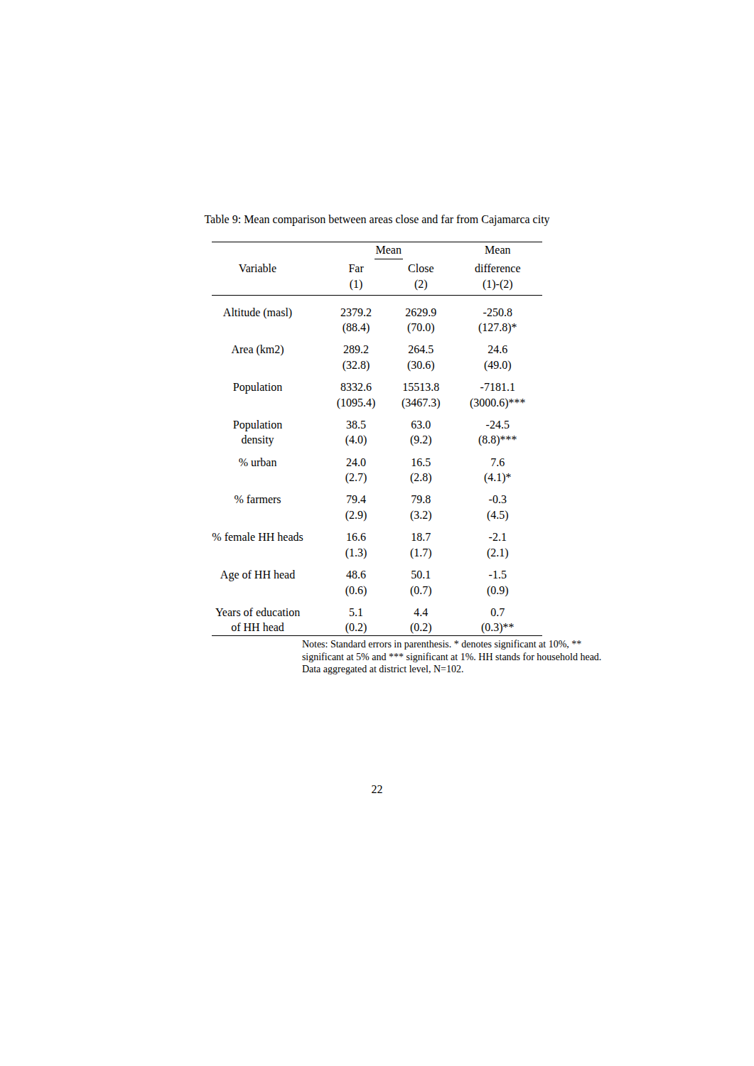Table 9: Mean comparison between areas close and far from Cajamarca city
| | Mean | Mean |
| Variable | Far | Close | difference |
| | (1) | (2) | (1)-(2) |
| Altitude (masl) | 2379.2 | 2629.9 | -250.8 |
| | (88.4) | (70.0) | (127.8)* |
| Area (km2) | 289.2 | 264.5 | 24.6 |
| | (32.8) | (30.6) | (49.0) |
| Population | 8332.6 | 15513.8 | -7181.1 |
| | (1095.4) | (3467.3) | (3000.6)*** |
| Population | 38.5 | 63.0 | -24.5 |
| density | (4.0) | (9.2) | (8.8)*** |
| % urban | 24.0 | 16.5 | 7.6 |
| | (2.7) | (2.8) | (4.1)* |
| % farmers | 79.4 | 79.8 | -0.3 |
| | (2.9) | (3.2) | (4.5) |
| % female HH heads | 16.6 | 18.7 | -2.1 |
| | (1.3) | (1.7) | (2.1) |
| Age of HH head | 48.6 | 50.1 | -1.5 |
| | (0.6) | (0.7) | (0.9) |
| Years of education | 5.1 | 4.4 | 0.7 |
| of HH head | (0.2) | (0.2) | (0.3)** |
Notes: Standard errors in parenthesis. * denotes significant at 10%, ** significant at 5% and *** significant at 1%. HH stands for household head. Data aggregated at district level, N=102.
22